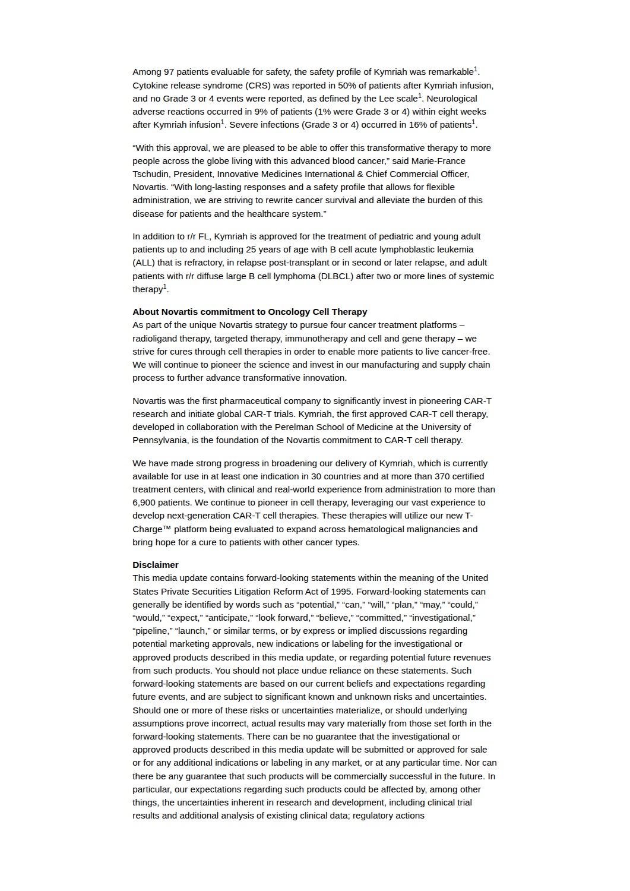Among 97 patients evaluable for safety, the safety profile of Kymriah was remarkable1. Cytokine release syndrome (CRS) was reported in 50% of patients after Kymriah infusion, and no Grade 3 or 4 events were reported, as defined by the Lee scale1. Neurological adverse reactions occurred in 9% of patients (1% were Grade 3 or 4) within eight weeks after Kymriah infusion1. Severe infections (Grade 3 or 4) occurred in 16% of patients1.
“With this approval, we are pleased to be able to offer this transformative therapy to more people across the globe living with this advanced blood cancer,” said Marie-France Tschudin, President, Innovative Medicines International & Chief Commercial Officer, Novartis. “With long-lasting responses and a safety profile that allows for flexible administration, we are striving to rewrite cancer survival and alleviate the burden of this disease for patients and the healthcare system.”
In addition to r/r FL, Kymriah is approved for the treatment of pediatric and young adult patients up to and including 25 years of age with B cell acute lymphoblastic leukemia (ALL) that is refractory, in relapse post-transplant or in second or later relapse, and adult patients with r/r diffuse large B cell lymphoma (DLBCL) after two or more lines of systemic therapy1.
About Novartis commitment to Oncology Cell Therapy
As part of the unique Novartis strategy to pursue four cancer treatment platforms – radioligand therapy, targeted therapy, immunotherapy and cell and gene therapy – we strive for cures through cell therapies in order to enable more patients to live cancer-free. We will continue to pioneer the science and invest in our manufacturing and supply chain process to further advance transformative innovation.
Novartis was the first pharmaceutical company to significantly invest in pioneering CAR-T research and initiate global CAR-T trials. Kymriah, the first approved CAR-T cell therapy, developed in collaboration with the Perelman School of Medicine at the University of Pennsylvania, is the foundation of the Novartis commitment to CAR-T cell therapy.
We have made strong progress in broadening our delivery of Kymriah, which is currently available for use in at least one indication in 30 countries and at more than 370 certified treatment centers, with clinical and real-world experience from administration to more than 6,900 patients. We continue to pioneer in cell therapy, leveraging our vast experience to develop next-generation CAR-T cell therapies. These therapies will utilize our new T-Charge™ platform being evaluated to expand across hematological malignancies and bring hope for a cure to patients with other cancer types.
Disclaimer
This media update contains forward-looking statements within the meaning of the United States Private Securities Litigation Reform Act of 1995. Forward-looking statements can generally be identified by words such as “potential,” “can,” “will,” “plan,” “may,” “could,” “would,” “expect,” “anticipate,” “look forward,” “believe,” “committed,” “investigational,” “pipeline,” “launch,” or similar terms, or by express or implied discussions regarding potential marketing approvals, new indications or labeling for the investigational or approved products described in this media update, or regarding potential future revenues from such products. You should not place undue reliance on these statements. Such forward-looking statements are based on our current beliefs and expectations regarding future events, and are subject to significant known and unknown risks and uncertainties. Should one or more of these risks or uncertainties materialize, or should underlying assumptions prove incorrect, actual results may vary materially from those set forth in the forward-looking statements. There can be no guarantee that the investigational or approved products described in this media update will be submitted or approved for sale or for any additional indications or labeling in any market, or at any particular time. Nor can there be any guarantee that such products will be commercially successful in the future. In particular, our expectations regarding such products could be affected by, among other things, the uncertainties inherent in research and development, including clinical trial results and additional analysis of existing clinical data; regulatory actions